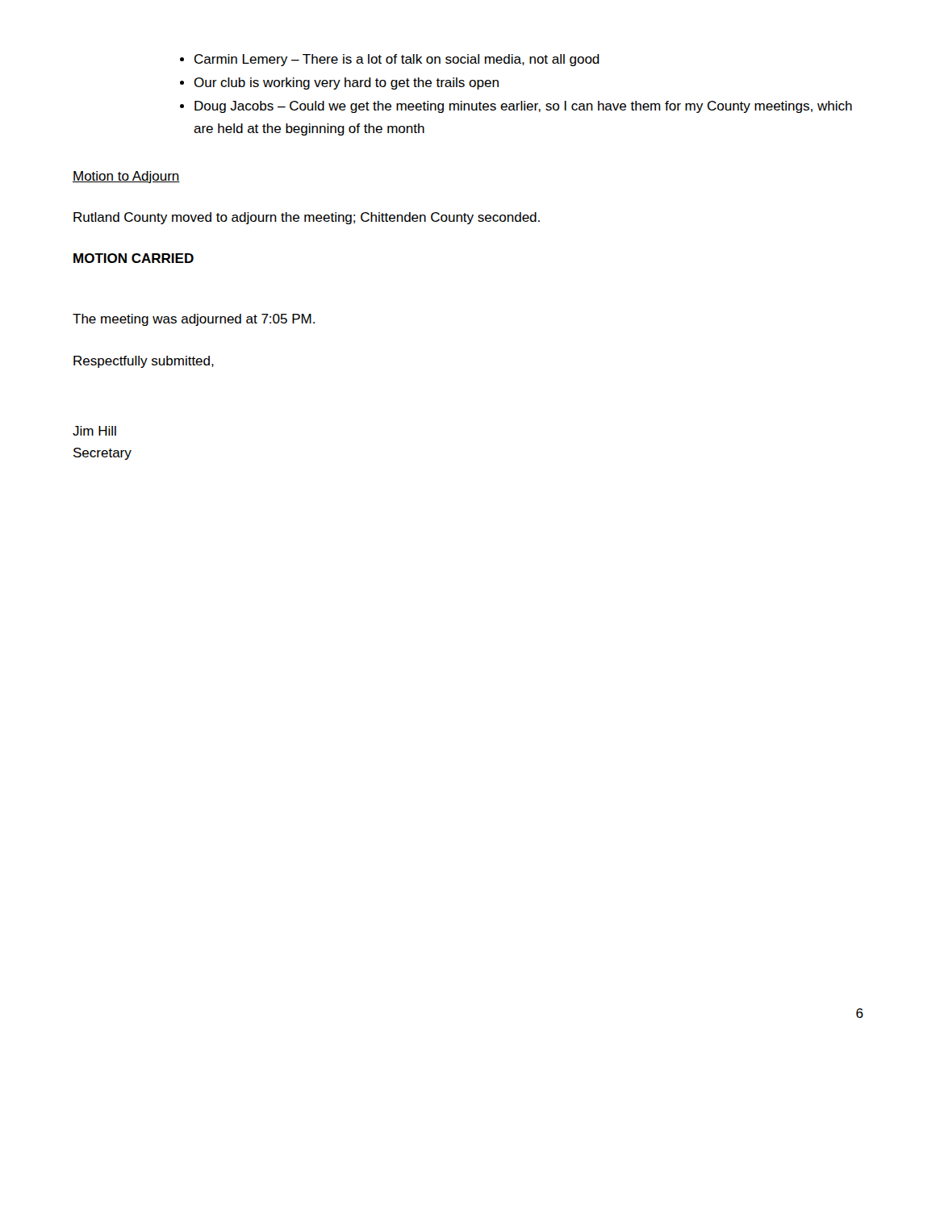Carmin Lemery – There is a lot of talk on social media, not all good
Our club is working very hard to get the trails open
Doug Jacobs – Could we get the meeting minutes earlier, so I can have them for my County meetings, which are held at the beginning of the month
Motion to Adjourn
Rutland County moved to adjourn the meeting; Chittenden County seconded.
MOTION CARRIED
The meeting was adjourned at 7:05 PM.
Respectfully submitted,
Jim Hill
Secretary
6